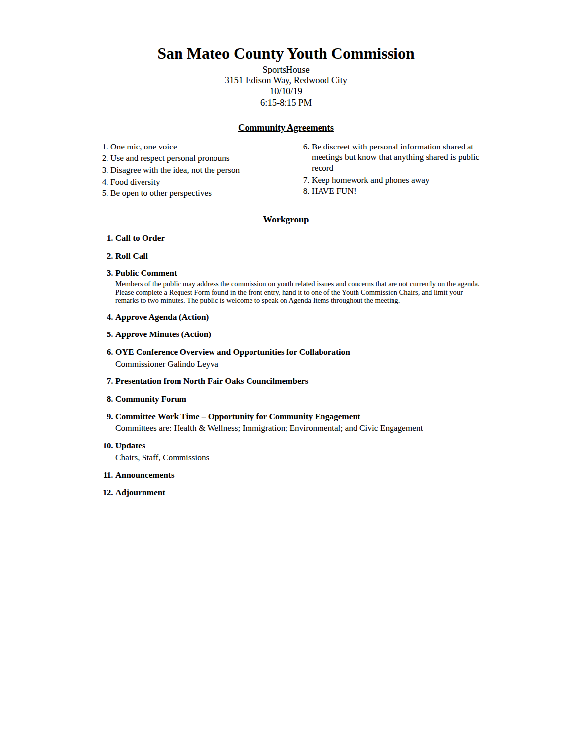San Mateo County Youth Commission
SportsHouse
3151 Edison Way, Redwood City
10/10/19
6:15-8:15 PM
Community Agreements
One mic, one voice
Use and respect personal pronouns
Disagree with the idea, not the person
Food diversity
Be open to other perspectives
Be discreet with personal information shared at meetings but know that anything shared is public record
Keep homework and phones away
HAVE FUN!
Workgroup
Call to Order
Roll Call
Public Comment
Members of the public may address the commission on youth related issues and concerns that are not currently on the agenda. Please complete a Request Form found in the front entry, hand it to one of the Youth Commission Chairs, and limit your remarks to two minutes. The public is welcome to speak on Agenda Items throughout the meeting.
Approve Agenda (Action)
Approve Minutes (Action)
OYE Conference Overview and Opportunities for Collaboration Commissioner Galindo Leyva
Presentation from North Fair Oaks Councilmembers
Community Forum
Committee Work Time – Opportunity for Community Engagement Committees are: Health & Wellness; Immigration; Environmental; and Civic Engagement
Updates Chairs, Staff, Commissions
Announcements
Adjournment